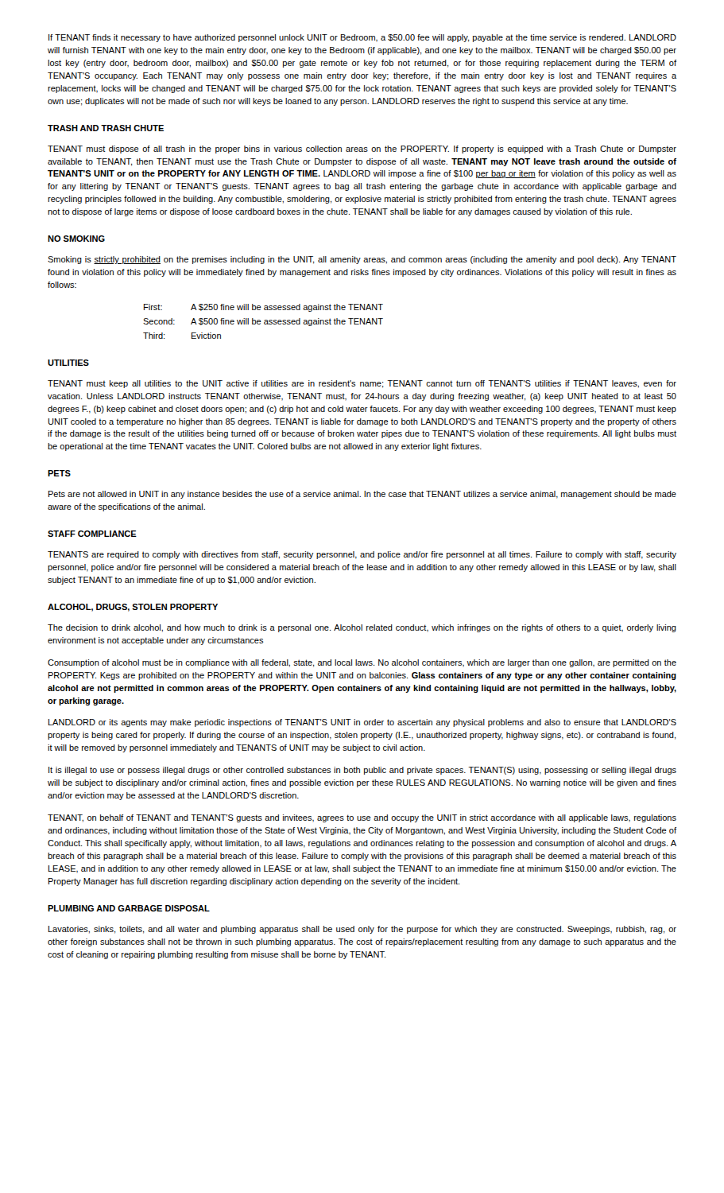If TENANT finds it necessary to have authorized personnel unlock UNIT or Bedroom, a $50.00 fee will apply, payable at the time service is rendered. LANDLORD will furnish TENANT with one key to the main entry door, one key to the Bedroom (if applicable), and one key to the mailbox. TENANT will be charged $50.00 per lost key (entry door, bedroom door, mailbox) and $50.00 per gate remote or key fob not returned, or for those requiring replacement during the TERM of TENANT'S occupancy. Each TENANT may only possess one main entry door key; therefore, if the main entry door key is lost and TENANT requires a replacement, locks will be changed and TENANT will be charged $75.00 for the lock rotation. TENANT agrees that such keys are provided solely for TENANT'S own use; duplicates will not be made of such nor will keys be loaned to any person. LANDLORD reserves the right to suspend this service at any time.
Trash and Trash Chute
TENANT must dispose of all trash in the proper bins in various collection areas on the PROPERTY. If property is equipped with a Trash Chute or Dumpster available to TENANT, then TENANT must use the Trash Chute or Dumpster to dispose of all waste. TENANT may NOT leave trash around the outside of TENANT'S UNIT or on the PROPERTY for ANY LENGTH OF TIME. LANDLORD will impose a fine of $100 per bag or item for violation of this policy as well as for any littering by TENANT or TENANT'S guests. TENANT agrees to bag all trash entering the garbage chute in accordance with applicable garbage and recycling principles followed in the building. Any combustible, smoldering, or explosive material is strictly prohibited from entering the trash chute. TENANT agrees not to dispose of large items or dispose of loose cardboard boxes in the chute. TENANT shall be liable for any damages caused by violation of this rule.
No Smoking
Smoking is strictly prohibited on the premises including in the UNIT, all amenity areas, and common areas (including the amenity and pool deck). Any TENANT found in violation of this policy will be immediately fined by management and risks fines imposed by city ordinances. Violations of this policy will result in fines as follows:
First: A $250 fine will be assessed against the TENANT
Second: A $500 fine will be assessed against the TENANT
Third: Eviction
Utilities
TENANT must keep all utilities to the UNIT active if utilities are in resident's name; TENANT cannot turn off TENANT'S utilities if TENANT leaves, even for vacation. Unless LANDLORD instructs TENANT otherwise, TENANT must, for 24-hours a day during freezing weather, (a) keep UNIT heated to at least 50 degrees F., (b) keep cabinet and closet doors open; and (c) drip hot and cold water faucets. For any day with weather exceeding 100 degrees, TENANT must keep UNIT cooled to a temperature no higher than 85 degrees. TENANT is liable for damage to both LANDLORD'S and TENANT'S property and the property of others if the damage is the result of the utilities being turned off or because of broken water pipes due to TENANT'S violation of these requirements. All light bulbs must be operational at the time TENANT vacates the UNIT. Colored bulbs are not allowed in any exterior light fixtures.
Pets
Pets are not allowed in UNIT in any instance besides the use of a service animal. In the case that TENANT utilizes a service animal, management should be made aware of the specifications of the animal.
Staff Compliance
TENANTS are required to comply with directives from staff, security personnel, and police and/or fire personnel at all times. Failure to comply with staff, security personnel, police and/or fire personnel will be considered a material breach of the lease and in addition to any other remedy allowed in this LEASE or by law, shall subject TENANT to an immediate fine of up to $1,000 and/or eviction.
Alcohol, Drugs, Stolen Property
The decision to drink alcohol, and how much to drink is a personal one. Alcohol related conduct, which infringes on the rights of others to a quiet, orderly living environment is not acceptable under any circumstances
Consumption of alcohol must be in compliance with all federal, state, and local laws. No alcohol containers, which are larger than one gallon, are permitted on the PROPERTY. Kegs are prohibited on the PROPERTY and within the UNIT and on balconies. Glass containers of any type or any other container containing alcohol are not permitted in common areas of the PROPERTY. Open containers of any kind containing liquid are not permitted in the hallways, lobby, or parking garage.
LANDLORD or its agents may make periodic inspections of TENANT'S UNIT in order to ascertain any physical problems and also to ensure that LANDLORD'S property is being cared for properly. If during the course of an inspection, stolen property (I.E., unauthorized property, highway signs, etc). or contraband is found, it will be removed by personnel immediately and TENANTS of UNIT may be subject to civil action.
It is illegal to use or possess illegal drugs or other controlled substances in both public and private spaces. TENANT(S) using, possessing or selling illegal drugs will be subject to disciplinary and/or criminal action, fines and possible eviction per these RULES AND REGULATIONS. No warning notice will be given and fines and/or eviction may be assessed at the LANDLORD'S discretion.
TENANT, on behalf of TENANT and TENANT'S guests and invitees, agrees to use and occupy the UNIT in strict accordance with all applicable laws, regulations and ordinances, including without limitation those of the State of West Virginia, the City of Morgantown, and West Virginia University, including the Student Code of Conduct. This shall specifically apply, without limitation, to all laws, regulations and ordinances relating to the possession and consumption of alcohol and drugs. A breach of this paragraph shall be a material breach of this lease. Failure to comply with the provisions of this paragraph shall be deemed a material breach of this LEASE, and in addition to any other remedy allowed in LEASE or at law, shall subject the TENANT to an immediate fine at minimum $150.00 and/or eviction. The Property Manager has full discretion regarding disciplinary action depending on the severity of the incident.
Plumbing and Garbage Disposal
Lavatories, sinks, toilets, and all water and plumbing apparatus shall be used only for the purpose for which they are constructed. Sweepings, rubbish, rag, or other foreign substances shall not be thrown in such plumbing apparatus. The cost of repairs/replacement resulting from any damage to such apparatus and the cost of cleaning or repairing plumbing resulting from misuse shall be borne by TENANT.